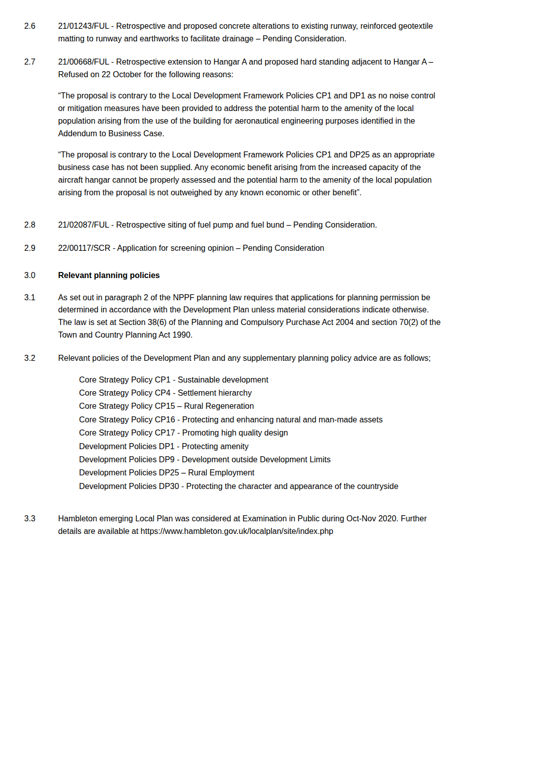2.6
21/01243/FUL - Retrospective and proposed concrete alterations to existing runway, reinforced geotextile matting to runway and earthworks to facilitate drainage – Pending Consideration.
2.7
21/00668/FUL - Retrospective extension to Hangar A and proposed hard standing adjacent to Hangar A – Refused on 22 October for the following reasons:
“The proposal is contrary to the Local Development Framework Policies CP1 and DP1 as no noise control or mitigation measures have been provided to address the potential harm to the amenity of the local population arising from the use of the building for aeronautical engineering purposes identified in the Addendum to Business Case.
“The proposal is contrary to the Local Development Framework Policies CP1 and DP25 as an appropriate business case has not been supplied. Any economic benefit arising from the increased capacity of the aircraft hangar cannot be properly assessed and the potential harm to the amenity of the local population arising from the proposal is not outweighed by any known economic or other benefit”.
2.8
21/02087/FUL - Retrospective siting of fuel pump and fuel bund – Pending Consideration.
2.9
22/00117/SCR - Application for screening opinion – Pending Consideration
3.0 Relevant planning policies
3.1
As set out in paragraph 2 of the NPPF planning law requires that applications for planning permission be determined in accordance with the Development Plan unless material considerations indicate otherwise. The law is set at Section 38(6) of the Planning and Compulsory Purchase Act 2004 and section 70(2) of the Town and Country Planning Act 1990.
3.2
Relevant policies of the Development Plan and any supplementary planning policy advice are as follows;
Core Strategy Policy CP1 - Sustainable development
Core Strategy Policy CP4 - Settlement hierarchy
Core Strategy Policy CP15 – Rural Regeneration
Core Strategy Policy CP16 - Protecting and enhancing natural and man-made assets
Core Strategy Policy CP17 - Promoting high quality design
Development Policies DP1 - Protecting amenity
Development Policies DP9 - Development outside Development Limits
Development Policies DP25 – Rural Employment
Development Policies DP30 - Protecting the character and appearance of the countryside
3.3
Hambleton emerging Local Plan was considered at Examination in Public during Oct-Nov 2020. Further details are available at https://www.hambleton.gov.uk/localplan/site/index.php